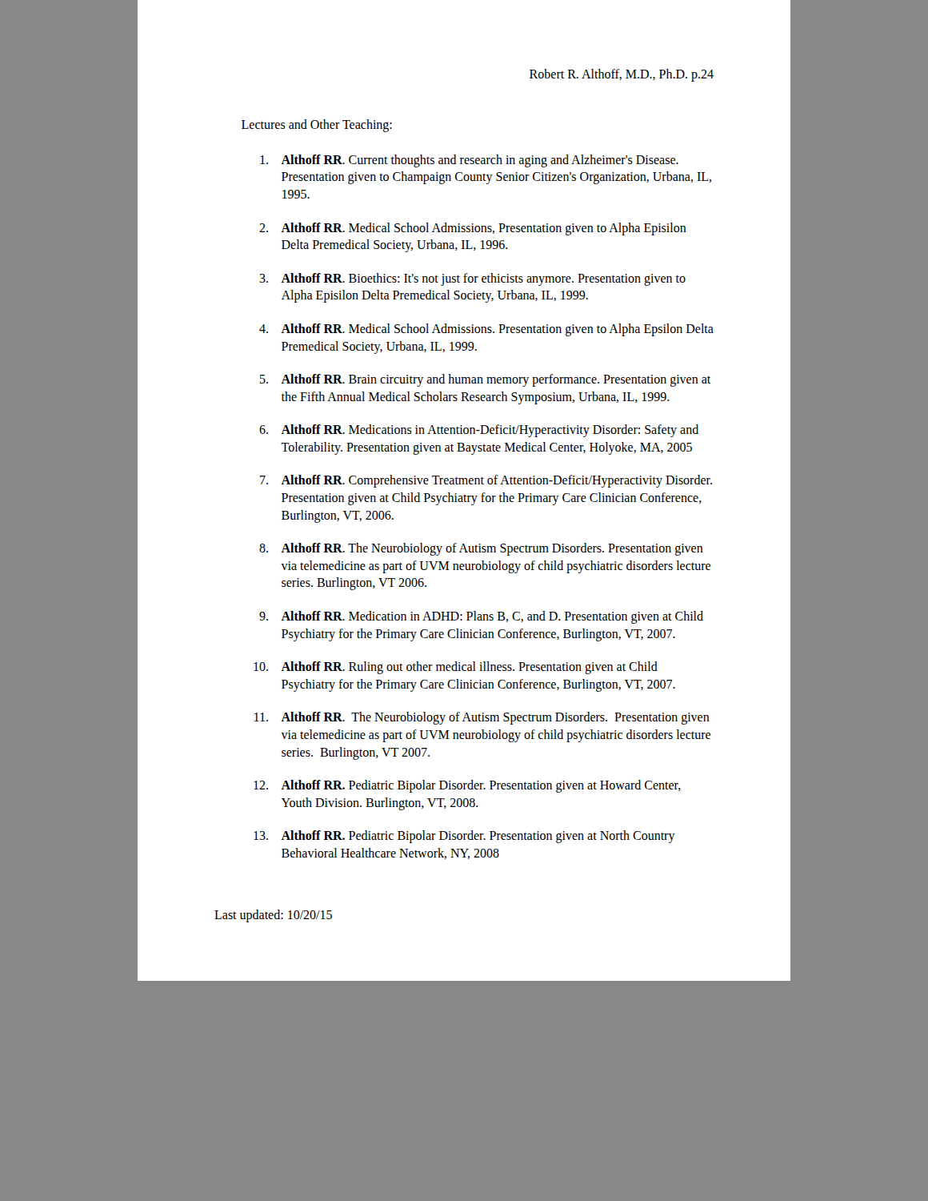Robert R. Althoff, M.D., Ph.D. p.24
Lectures and Other Teaching:
Althoff RR. Current thoughts and research in aging and Alzheimer's Disease. Presentation given to Champaign County Senior Citizen's Organization, Urbana, IL, 1995.
Althoff RR. Medical School Admissions, Presentation given to Alpha Episilon Delta Premedical Society, Urbana, IL, 1996.
Althoff RR. Bioethics: It's not just for ethicists anymore. Presentation given to Alpha Episilon Delta Premedical Society, Urbana, IL, 1999.
Althoff RR. Medical School Admissions. Presentation given to Alpha Epsilon Delta Premedical Society, Urbana, IL, 1999.
Althoff RR. Brain circuitry and human memory performance. Presentation given at the Fifth Annual Medical Scholars Research Symposium, Urbana, IL, 1999.
Althoff RR. Medications in Attention-Deficit/Hyperactivity Disorder: Safety and Tolerability. Presentation given at Baystate Medical Center, Holyoke, MA, 2005
Althoff RR. Comprehensive Treatment of Attention-Deficit/Hyperactivity Disorder. Presentation given at Child Psychiatry for the Primary Care Clinician Conference, Burlington, VT, 2006.
Althoff RR. The Neurobiology of Autism Spectrum Disorders. Presentation given via telemedicine as part of UVM neurobiology of child psychiatric disorders lecture series. Burlington, VT 2006.
Althoff RR. Medication in ADHD: Plans B, C, and D. Presentation given at Child Psychiatry for the Primary Care Clinician Conference, Burlington, VT, 2007.
Althoff RR. Ruling out other medical illness. Presentation given at Child Psychiatry for the Primary Care Clinician Conference, Burlington, VT, 2007.
Althoff RR. The Neurobiology of Autism Spectrum Disorders. Presentation given via telemedicine as part of UVM neurobiology of child psychiatric disorders lecture series. Burlington, VT 2007.
Althoff RR. Pediatric Bipolar Disorder. Presentation given at Howard Center, Youth Division. Burlington, VT, 2008.
Althoff RR. Pediatric Bipolar Disorder. Presentation given at North Country Behavioral Healthcare Network, NY, 2008
Last updated: 10/20/15